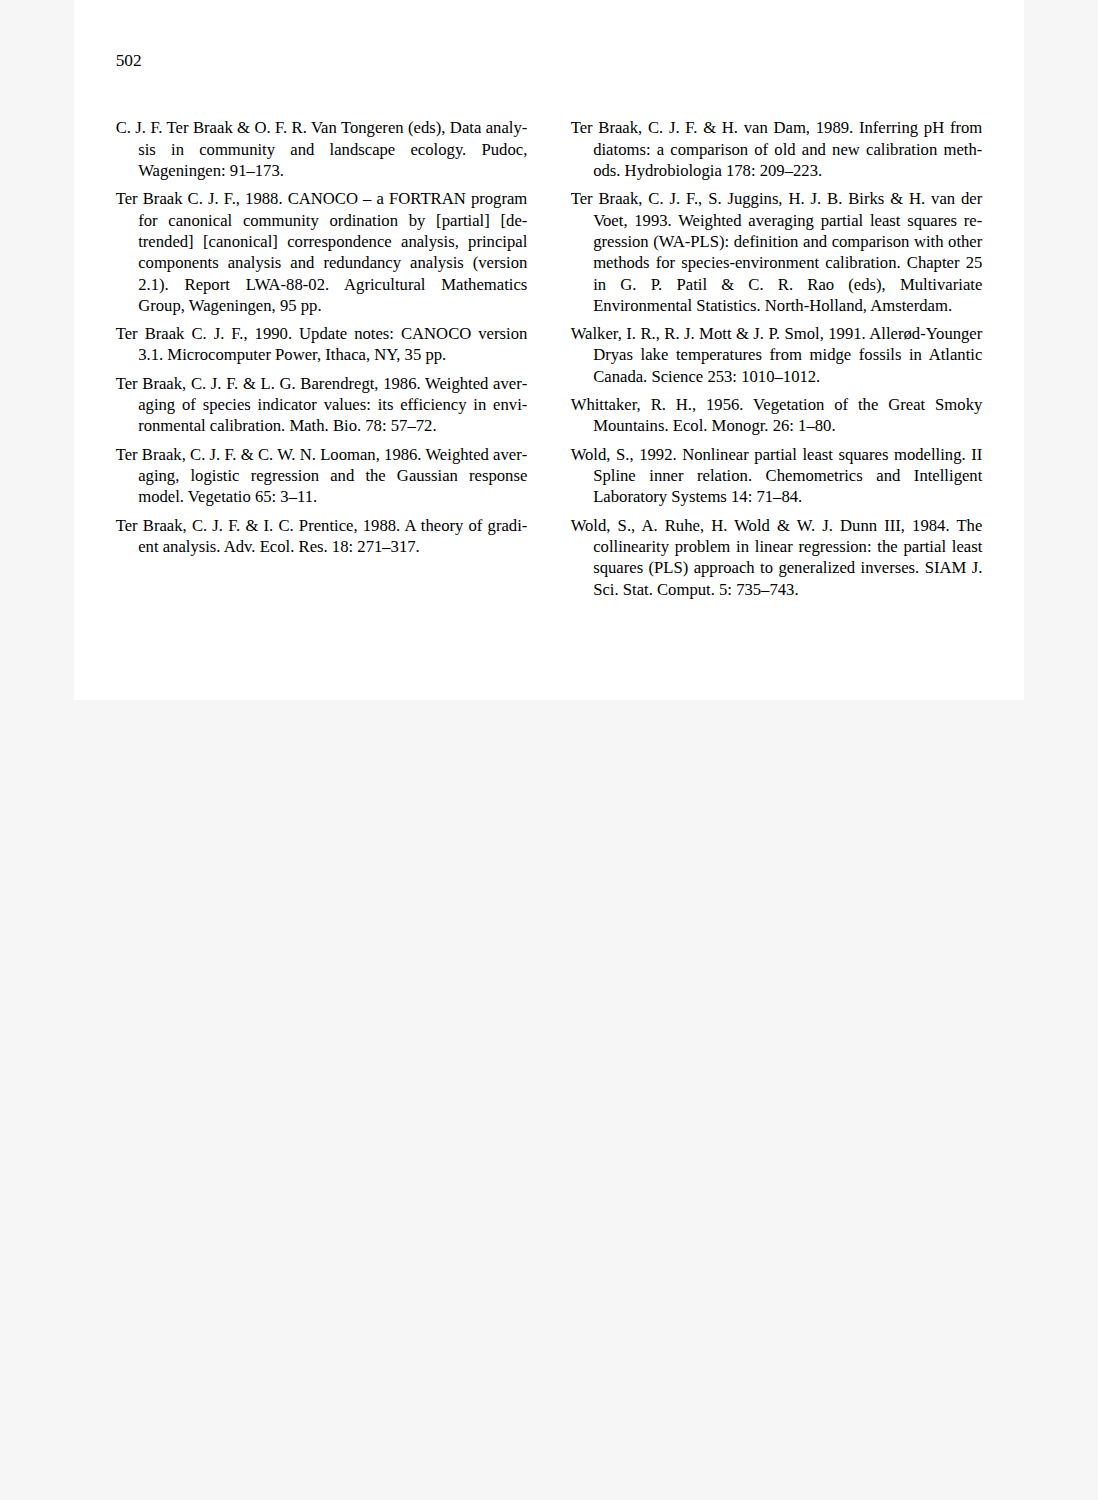502
C. J. F. Ter Braak & O. F. R. Van Tongeren (eds), Data analysis in community and landscape ecology. Pudoc, Wageningen: 91–173.
Ter Braak C. J. F., 1988. CANOCO – a FORTRAN program for canonical community ordination by [partial] [detrended] [canonical] correspondence analysis, principal components analysis and redundancy analysis (version 2.1). Report LWA-88-02. Agricultural Mathematics Group, Wageningen, 95 pp.
Ter Braak C. J. F., 1990. Update notes: CANOCO version 3.1. Microcomputer Power, Ithaca, NY, 35 pp.
Ter Braak, C. J. F. & L. G. Barendregt, 1986. Weighted averaging of species indicator values: its efficiency in environmental calibration. Math. Bio. 78: 57–72.
Ter Braak, C. J. F. & C. W. N. Looman, 1986. Weighted averaging, logistic regression and the Gaussian response model. Vegetatio 65: 3–11.
Ter Braak, C. J. F. & I. C. Prentice, 1988. A theory of gradient analysis. Adv. Ecol. Res. 18: 271–317.
Ter Braak, C. J. F. & H. van Dam, 1989. Inferring pH from diatoms: a comparison of old and new calibration methods. Hydrobiologia 178: 209–223.
Ter Braak, C. J. F., S. Juggins, H. J. B. Birks & H. van der Voet, 1993. Weighted averaging partial least squares regression (WA-PLS): definition and comparison with other methods for species-environment calibration. Chapter 25 in G. P. Patil & C. R. Rao (eds), Multivariate Environmental Statistics. North-Holland, Amsterdam.
Walker, I. R., R. J. Mott & J. P. Smol, 1991. Allerød-Younger Dryas lake temperatures from midge fossils in Atlantic Canada. Science 253: 1010–1012.
Whittaker, R. H., 1956. Vegetation of the Great Smoky Mountains. Ecol. Monogr. 26: 1–80.
Wold, S., 1992. Nonlinear partial least squares modelling. II Spline inner relation. Chemometrics and Intelligent Laboratory Systems 14: 71–84.
Wold, S., A. Ruhe, H. Wold & W. J. Dunn III, 1984. The collinearity problem in linear regression: the partial least squares (PLS) approach to generalized inverses. SIAM J. Sci. Stat. Comput. 5: 735–743.